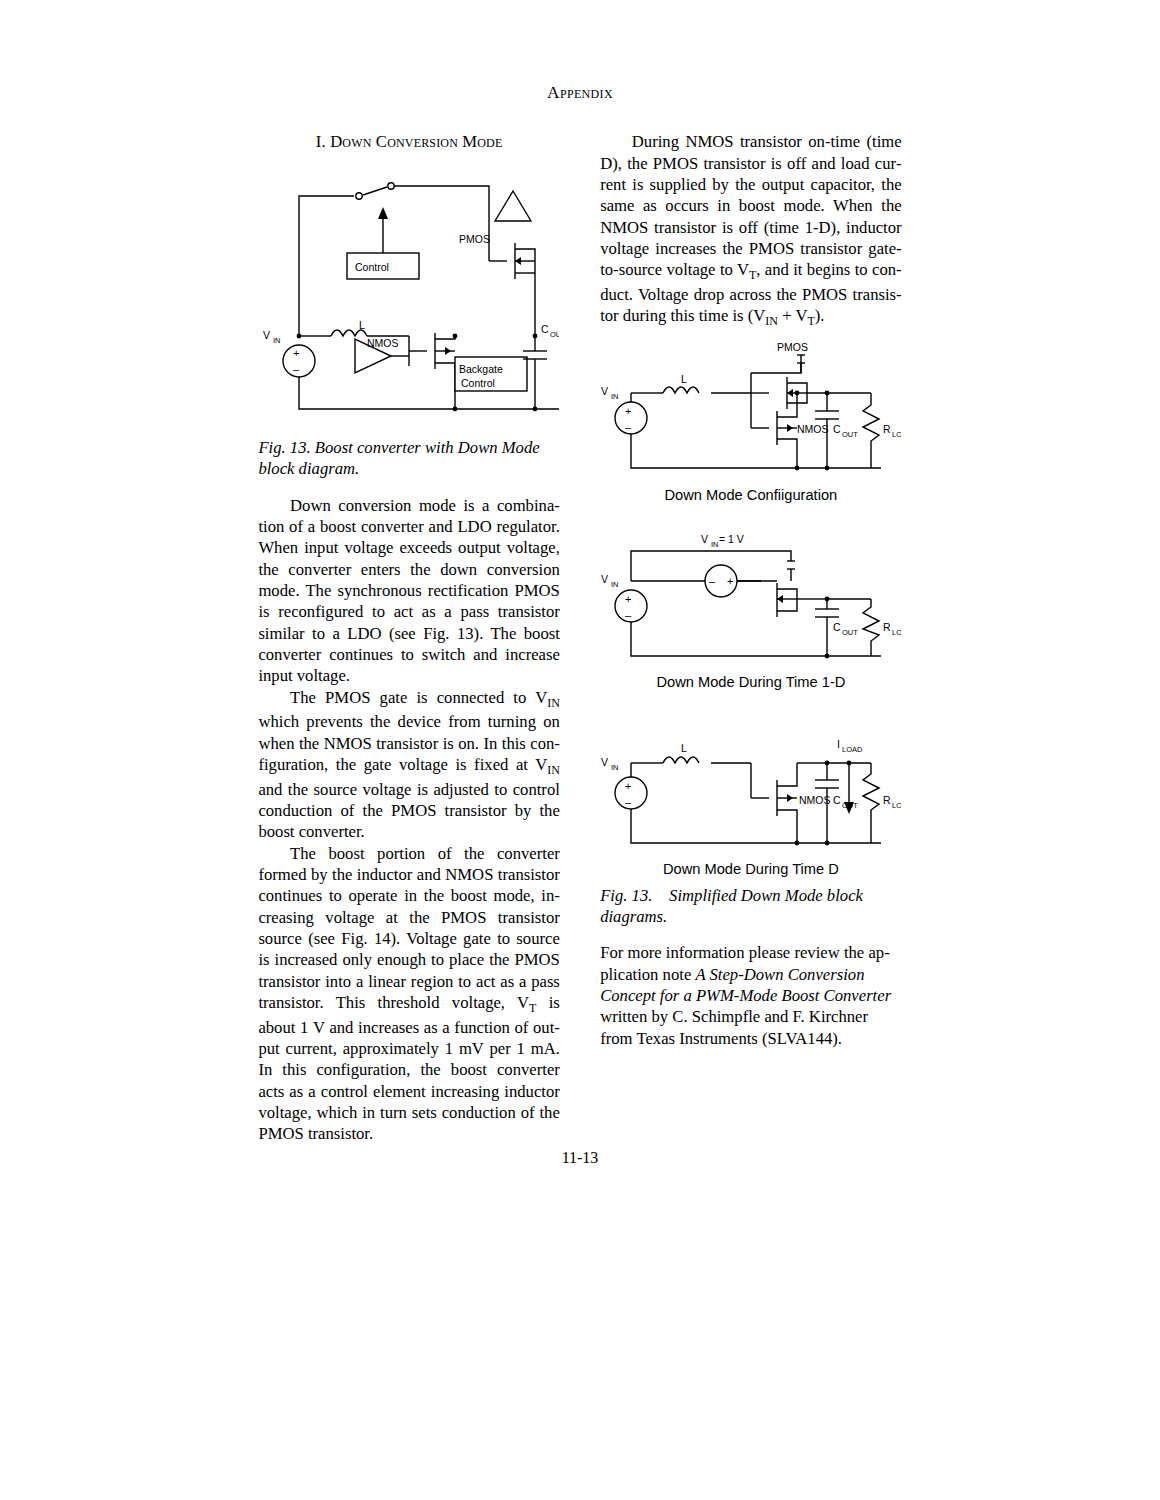Appendix
I. Down Conversion Mode
Control PMOS L V IN + – NMOS Backgate Control C OUT
Fig. 13. Boost converter with Down Mode block diagram.
Down conversion mode is a combination of a boost converter and LDO regulator. When input voltage exceeds output voltage, the converter enters the down conversion mode. The synchronous rectification PMOS is reconfigured to act as a pass transistor similar to a LDO (see Fig. 13). The boost converter continues to switch and increase input voltage.
The PMOS gate is connected to VIN which prevents the device from turning on when the NMOS transistor is on. In this configuration, the gate voltage is fixed at VIN and the source voltage is adjusted to control conduction of the PMOS transistor by the boost converter.
The boost portion of the converter formed by the inductor and NMOS transistor continues to operate in the boost mode, increasing voltage at the PMOS transistor source (see Fig. 14). Voltage gate to source is increased only enough to place the PMOS transistor into a linear region to act as a pass transistor. This threshold voltage, VT is about 1 V and increases as a function of output current, approximately 1 mV per 1 mA. In this configuration, the boost converter acts as a control element increasing inductor voltage, which in turn sets conduction of the PMOS transistor.
During NMOS transistor on-time (time D), the PMOS transistor is off and load current is supplied by the output capacitor, the same as occurs in boost mode. When the NMOS transistor is off (time 1-D), inductor voltage increases the PMOS transistor gate-to-source voltage to VT, and it begins to conduct. Voltage drop across the PMOS transistor during this time is (VIN + VT).
L PMOS V IN + – NMOS C OUT R LOAD
Down Mode Confiiguration
V IN = 1 V V IN + – – + C OUT R LOAD
Down Mode During Time 1-D
L V IN + – NMOS C OUT R LOAD I LOAD
Down Mode During Time D
Fig. 13. Simplified Down Mode block diagrams.
For more information please review the application note A Step-Down Conversion Concept for a PWM-Mode Boost Converter written by C. Schimpfle and F. Kirchner from Texas Instruments (SLVA144).
11-13